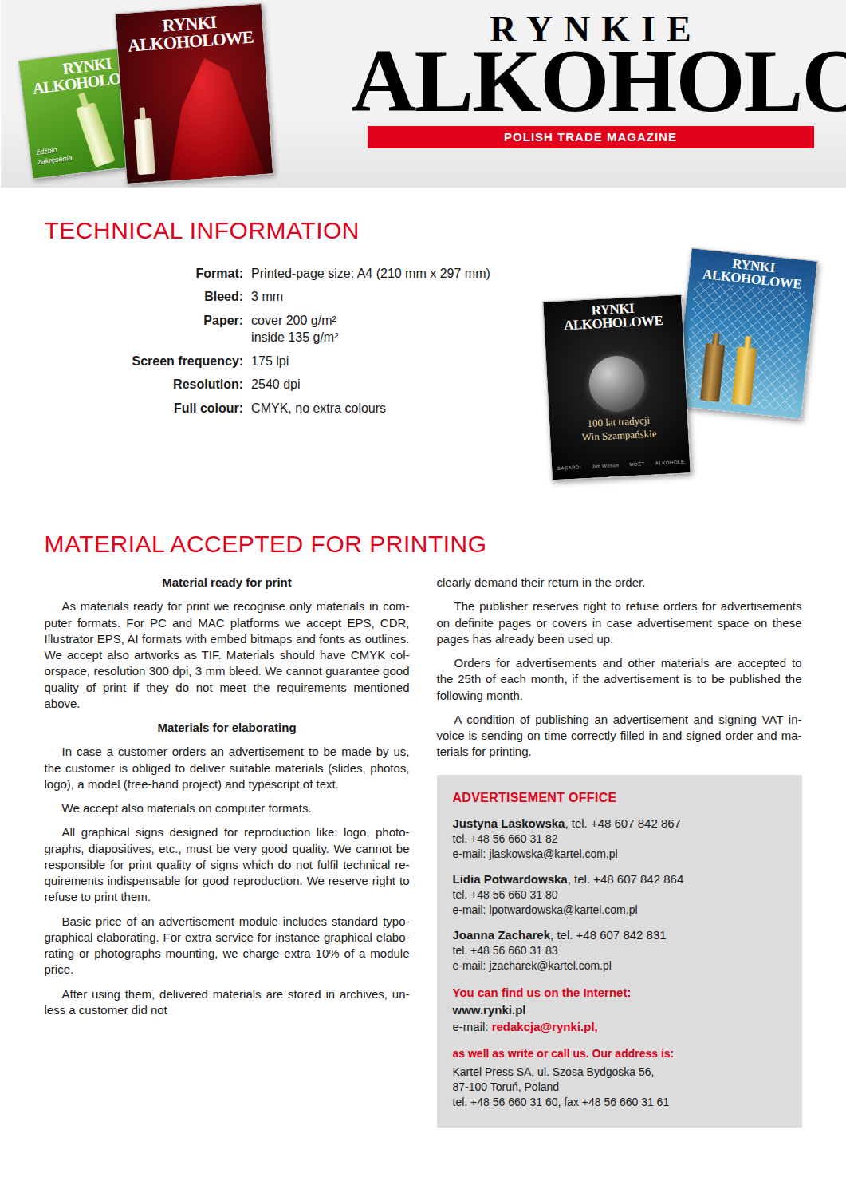RYNKI
ALKOHOLOWE
źdźbło
zakręcenia
RYNKI
ALKOHOLOWE
RYNKIE
ALKOHOLOWE®
POLISH TRADE MAGAZINE
TECHNICAL INFORMATION
RYNKI
ALKOHOLOWE
RYNKI
ALKOHOLOWE
100 lat tradycji
Win Szampańskie
BACARDI Jim Wilson MOËT ALKOHOLE
| Format: | Printed-page size: A4 (210 mm x 297 mm) |
| Bleed: | 3 mm |
| Paper: | cover 200 g/m² inside 135 g/m² |
| Screen frequency: | 175 lpi |
| Resolution: | 2540 dpi |
| Full colour: | CMYK, no extra colours |
MATERIAL ACCEPTED FOR PRINTING
Material ready for print
As materials ready for print we recognise only materials in computer formats. For PC and MAC platforms we accept EPS, CDR, Illustrator EPS, AI formats with embed bitmaps and fonts as outlines. We accept also artworks as TIF. Materials should have CMYK colorspace, resolution 300 dpi, 3 mm bleed. We cannot guarantee good quality of print if they do not meet the requirements mentioned above.
Materials for elaborating
In case a customer orders an advertisement to be made by us, the customer is obliged to deliver suitable materials (slides, photos, logo), a model (free-hand project) and typescript of text.
We accept also materials on computer formats.
All graphical signs designed for reproduction like: logo, photographs, diapositives, etc., must be very good quality. We cannot be responsible for print quality of signs which do not fulfil technical requirements indispensable for good reproduction. We reserve right to refuse to print them.
Basic price of an advertisement module includes standard typographical elaborating. For extra service for instance graphical elaborating or photographs mounting, we charge extra 10% of a module price.
After using them, delivered materials are stored in archives, unless a customer did not
clearly demand their return in the order.
The publisher reserves right to refuse orders for advertisements on definite pages or covers in case advertisement space on these pages has already been used up.
Orders for advertisements and other materials are accepted to the 25th of each month, if the advertisement is to be published the following month.
A condition of publishing an advertisement and signing VAT invoice is sending on time correctly filled in and signed order and materials for printing.
ADVERTISEMENT OFFICE
Justyna Laskowska, tel. +48 607 842 867
tel. +48 56 660 31 82
e-mail: jlaskowska@kartel.com.pl
Lidia Potwardowska, tel. +48 607 842 864
tel. +48 56 660 31 80
e-mail: lpotwardowska@kartel.com.pl
Joanna Zacharek, tel. +48 607 842 831
tel. +48 56 660 31 83
e-mail: jzacharek@kartel.com.pl
You can find us on the Internet:
www.rynki.pl
e-mail: redakcja@rynki.pl,
as well as write or call us. Our address is:
Kartel Press SA, ul. Szosa Bydgoska 56,
87-100 Toruń, Poland
tel. +48 56 660 31 60, fax +48 56 660 31 61